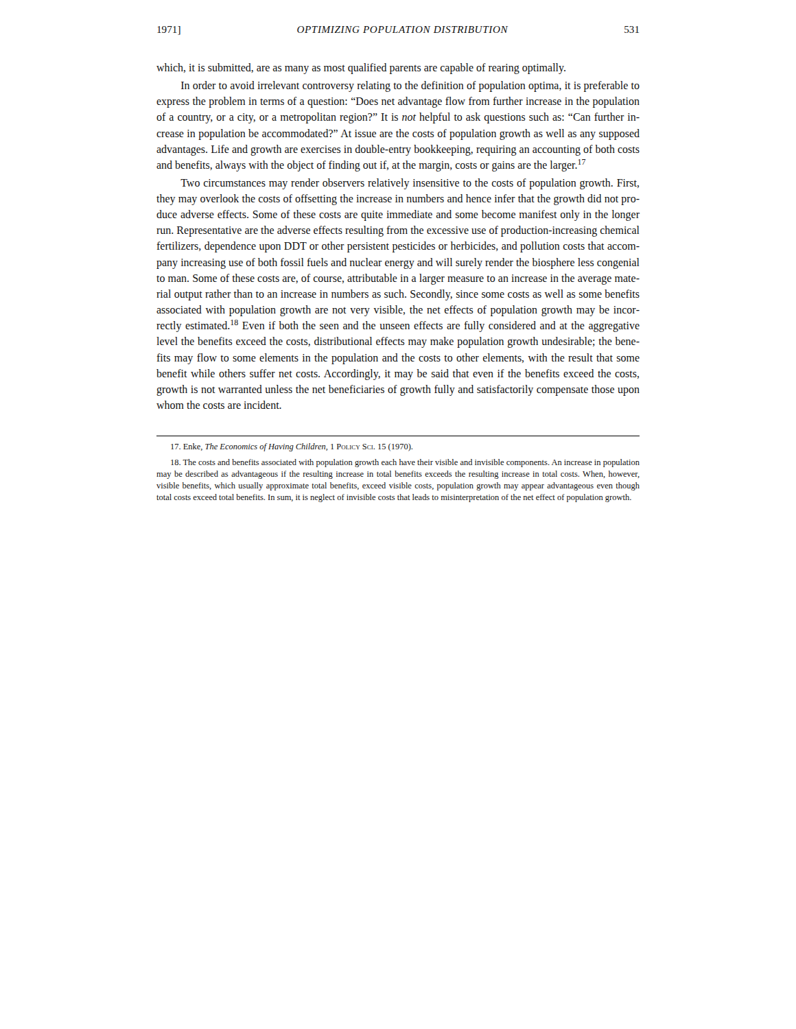1971] Optimizing Population Distribution 531
which, it is submitted, are as many as most qualified parents are capable of rearing optimally.
In order to avoid irrelevant controversy relating to the definition of population optima, it is preferable to express the problem in terms of a question: “Does net advantage flow from further increase in the population of a country, or a city, or a metropolitan region?” It is not helpful to ask questions such as: “Can further increase in population be accommodated?” At issue are the costs of population growth as well as any supposed advantages. Life and growth are exercises in double-entry bookkeeping, requiring an accounting of both costs and benefits, always with the object of finding out if, at the margin, costs or gains are the larger.17
Two circumstances may render observers relatively insensitive to the costs of population growth. First, they may overlook the costs of offsetting the increase in numbers and hence infer that the growth did not produce adverse effects. Some of these costs are quite immediate and some become manifest only in the longer run. Representative are the adverse effects resulting from the excessive use of production-increasing chemical fertilizers, dependence upon DDT or other persistent pesticides or herbicides, and pollution costs that accompany increasing use of both fossil fuels and nuclear energy and will surely render the biosphere less congenial to man. Some of these costs are, of course, attributable in a larger measure to an increase in the average material output rather than to an increase in numbers as such. Secondly, since some costs as well as some benefits associated with population growth are not very visible, the net effects of population growth may be incorrectly estimated.18 Even if both the seen and the unseen effects are fully considered and at the aggregative level the benefits exceed the costs, distributional effects may make population growth undesirable; the benefits may flow to some elements in the population and the costs to other elements, with the result that some benefit while others suffer net costs. Accordingly, it may be said that even if the benefits exceed the costs, growth is not warranted unless the net beneficiaries of growth fully and satisfactorily compensate those upon whom the costs are incident.
17. Enke, The Economics of Having Children, 1 Policy Sci. 15 (1970).
18. The costs and benefits associated with population growth each have their visible and invisible components. An increase in population may be described as advantageous if the resulting increase in total benefits exceeds the resulting increase in total costs. When, however, visible benefits, which usually approximate total benefits, exceed visible costs, population growth may appear advantageous even though total costs exceed total benefits. In sum, it is neglect of invisible costs that leads to misinterpretation of the net effect of population growth.